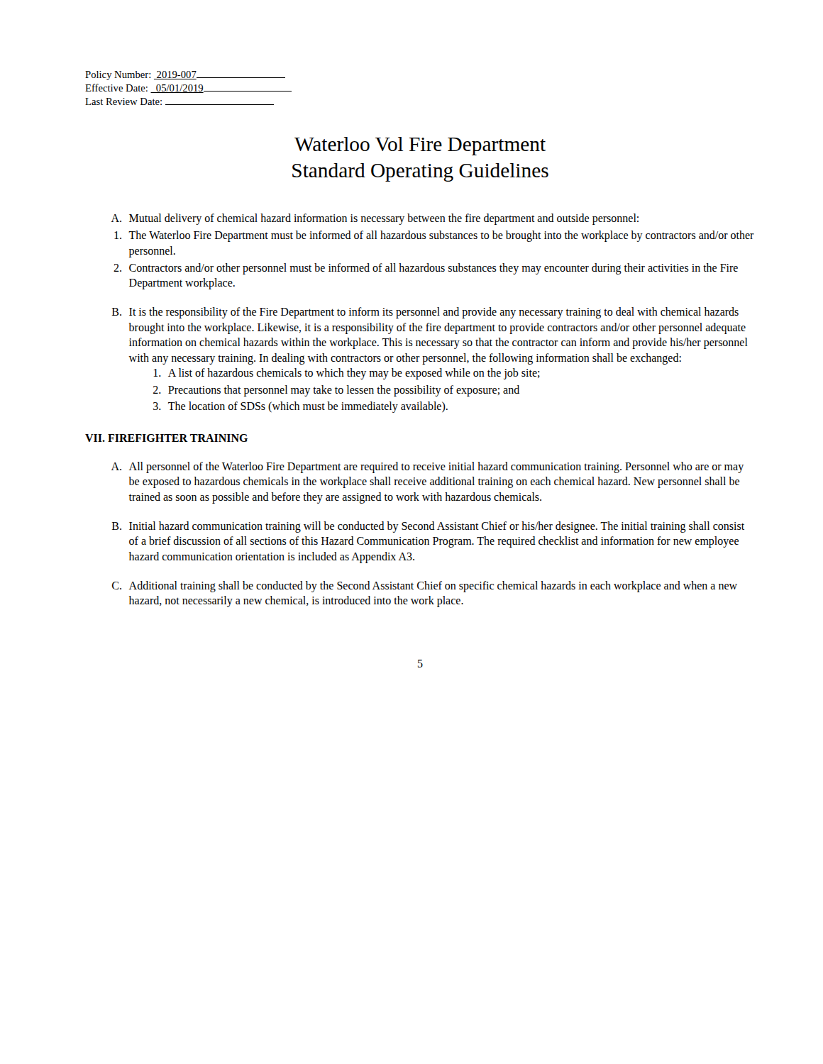Policy Number: 2019-007
Effective Date: 05/01/2019
Last Review Date:
Waterloo Vol Fire Department Standard Operating Guidelines
Mutual delivery of chemical hazard information is necessary between the fire department and outside personnel:
The Waterloo Fire Department must be informed of all hazardous substances to be brought into the workplace by contractors and/or other personnel.
Contractors and/or other personnel must be informed of all hazardous substances they may encounter during their activities in the Fire Department workplace.
It is the responsibility of the Fire Department to inform its personnel and provide any necessary training to deal with chemical hazards brought into the workplace. Likewise, it is a responsibility of the fire department to provide contractors and/or other personnel adequate information on chemical hazards within the workplace. This is necessary so that the contractor can inform and provide his/her personnel with any necessary training. In dealing with contractors or other personnel, the following information shall be exchanged:
A list of hazardous chemicals to which they may be exposed while on the job site;
Precautions that personnel may take to lessen the possibility of exposure; and
The location of SDSs (which must be immediately available).
VII. FIREFIGHTER TRAINING
All personnel of the Waterloo Fire Department are required to receive initial hazard communication training. Personnel who are or may be exposed to hazardous chemicals in the workplace shall receive additional training on each chemical hazard. New personnel shall be trained as soon as possible and before they are assigned to work with hazardous chemicals.
Initial hazard communication training will be conducted by Second Assistant Chief or his/her designee. The initial training shall consist of a brief discussion of all sections of this Hazard Communication Program. The required checklist and information for new employee hazard communication orientation is included as Appendix A3.
Additional training shall be conducted by the Second Assistant Chief on specific chemical hazards in each workplace and when a new hazard, not necessarily a new chemical, is introduced into the work place.
5